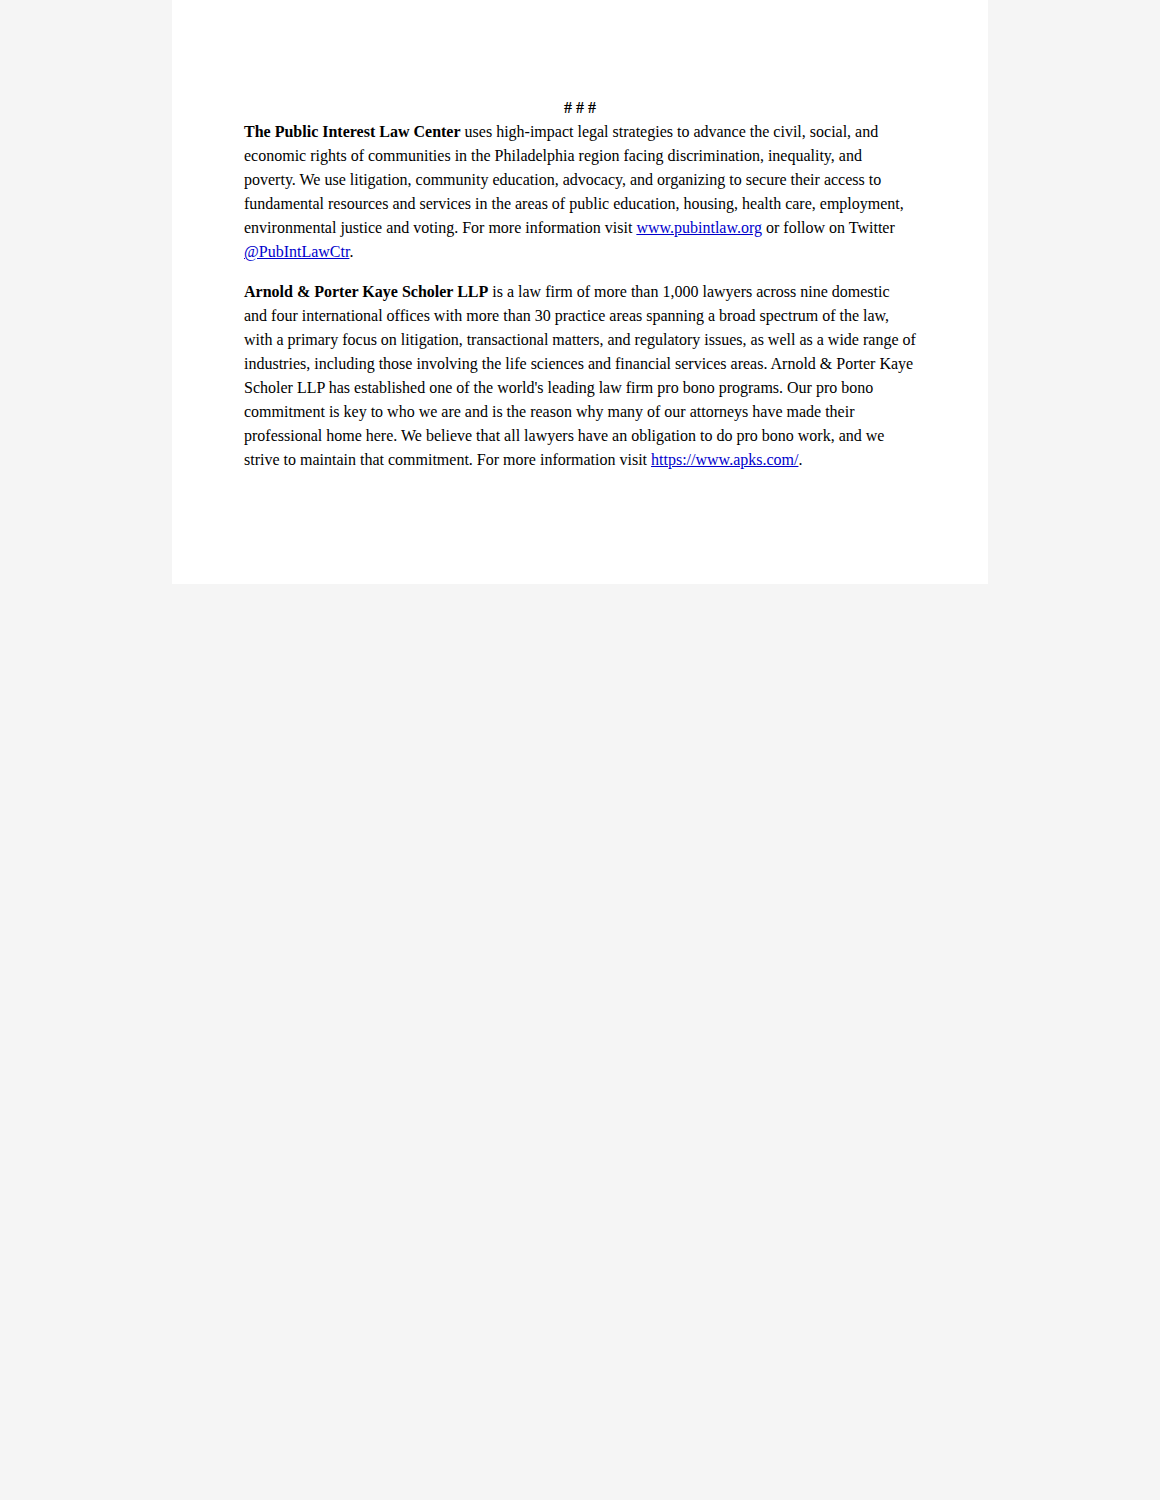# # #
The Public Interest Law Center uses high-impact legal strategies to advance the civil, social, and economic rights of communities in the Philadelphia region facing discrimination, inequality, and poverty. We use litigation, community education, advocacy, and organizing to secure their access to fundamental resources and services in the areas of public education, housing, health care, employment, environmental justice and voting. For more information visit www.pubintlaw.org or follow on Twitter @PubIntLawCtr.
Arnold & Porter Kaye Scholer LLP is a law firm of more than 1,000 lawyers across nine domestic and four international offices with more than 30 practice areas spanning a broad spectrum of the law, with a primary focus on litigation, transactional matters, and regulatory issues, as well as a wide range of industries, including those involving the life sciences and financial services areas. Arnold & Porter Kaye Scholer LLP has established one of the world's leading law firm pro bono programs. Our pro bono commitment is key to who we are and is the reason why many of our attorneys have made their professional home here. We believe that all lawyers have an obligation to do pro bono work, and we strive to maintain that commitment. For more information visit https://www.apks.com/.